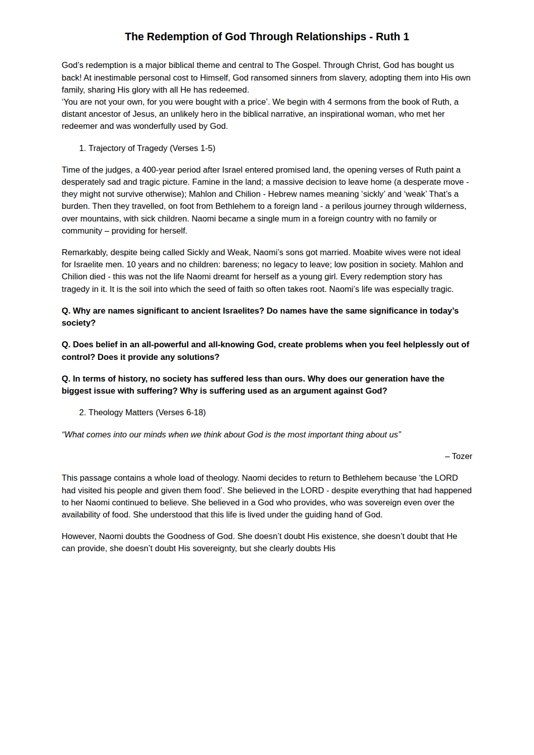The Redemption of God Through Relationships - Ruth 1
God’s redemption is a major biblical theme and central to The Gospel. Through Christ, God has bought us back! At inestimable personal cost to Himself, God ransomed sinners from slavery, adopting them into His own family, sharing His glory with all He has redeemed.
‘You are not your own, for you were bought with a price’. We begin with 4 sermons from the book of Ruth, a distant ancestor of Jesus, an unlikely hero in the biblical narrative, an inspirational woman, who met her redeemer and was wonderfully used by God.
Trajectory of Tragedy (Verses 1-5)
Time of the judges, a 400-year period after Israel entered promised land, the opening verses of Ruth paint a desperately sad and tragic picture. Famine in the land; a massive decision to leave home (a desperate move - they might not survive otherwise); Mahlon and Chilion - Hebrew names meaning ‘sickly’ and ‘weak’ That’s a burden. Then they travelled, on foot from Bethlehem to a foreign land - a perilous journey through wilderness, over mountains, with sick children. Naomi became a single mum in a foreign country with no family or community – providing for herself.
Remarkably, despite being called Sickly and Weak, Naomi’s sons got married. Moabite wives were not ideal for Israelite men. 10 years and no children: bareness; no legacy to leave; low position in society. Mahlon and Chilion died - this was not the life Naomi dreamt for herself as a young girl. Every redemption story has tragedy in it. It is the soil into which the seed of faith so often takes root. Naomi’s life was especially tragic.
Q. Why are names significant to ancient Israelites? Do names have the same significance in today’s society?
Q. Does belief in an all-powerful and all-knowing God, create problems when you feel helplessly out of control? Does it provide any solutions?
Q. In terms of history, no society has suffered less than ours. Why does our generation have the biggest issue with suffering? Why is suffering used as an argument against God?
Theology Matters (Verses 6-18)
“What comes into our minds when we think about God is the most important thing about us”
– Tozer
This passage contains a whole load of theology. Naomi decides to return to Bethlehem because ‘the LORD had visited his people and given them food’. She believed in the LORD - despite everything that had happened to her Naomi continued to believe. She believed in a God who provides, who was sovereign even over the availability of food. She understood that this life is lived under the guiding hand of God.
However, Naomi doubts the Goodness of God. She doesn’t doubt His existence, she doesn’t doubt that He can provide, she doesn’t doubt His sovereignty, but she clearly doubts His